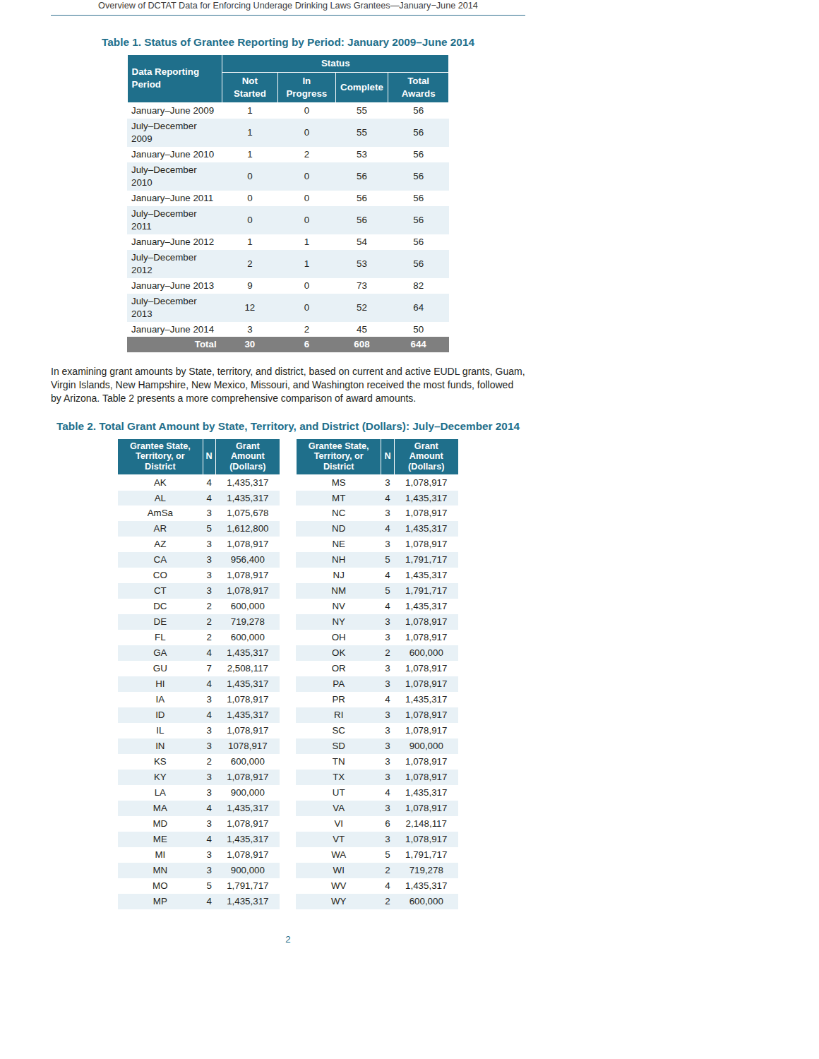Overview of DCTAT Data for Enforcing Underage Drinking Laws Grantees—January−June 2014
Table 1. Status of Grantee Reporting by Period: January 2009–June 2014
| Data Reporting Period | Status |
| --- | --- |
| Not Started | In Progress | Complete | Total Awards |
| January–June 2009 | 1 | 0 | 55 | 56 |
| July–December 2009 | 1 | 0 | 55 | 56 |
| January–June 2010 | 1 | 2 | 53 | 56 |
| July–December 2010 | 0 | 0 | 56 | 56 |
| January–June 2011 | 0 | 0 | 56 | 56 |
| July–December 2011 | 0 | 0 | 56 | 56 |
| January–June 2012 | 1 | 1 | 54 | 56 |
| July–December 2012 | 2 | 1 | 53 | 56 |
| January–June 2013 | 9 | 0 | 73 | 82 |
| July–December 2013 | 12 | 0 | 52 | 64 |
| January–June 2014 | 3 | 2 | 45 | 50 |
| Total | 30 | 6 | 608 | 644 |
In examining grant amounts by State, territory, and district, based on current and active EUDL grants, Guam, Virgin Islands, New Hampshire, New Mexico, Missouri, and Washington received the most funds, followed by Arizona. Table 2 presents a more comprehensive comparison of award amounts.
Table 2. Total Grant Amount by State, Territory, and District (Dollars): July–December 2014
| Grantee State, Territory, or District | N | Grant Amount (Dollars) | | Grantee State, Territory, or District | N | Grant Amount (Dollars) |
| --- | --- | --- | --- | --- | --- | --- |
| AK | 4 | 1,435,317 | | MS | 3 | 1,078,917 |
| AL | 4 | 1,435,317 | | MT | 4 | 1,435,317 |
| AmSa | 3 | 1,075,678 | | NC | 3 | 1,078,917 |
| AR | 5 | 1,612,800 | | ND | 4 | 1,435,317 |
| AZ | 3 | 1,078,917 | | NE | 3 | 1,078,917 |
| CA | 3 | 956,400 | | NH | 5 | 1,791,717 |
| CO | 3 | 1,078,917 | | NJ | 4 | 1,435,317 |
| CT | 3 | 1,078,917 | | NM | 5 | 1,791,717 |
| DC | 2 | 600,000 | | NV | 4 | 1,435,317 |
| DE | 2 | 719,278 | | NY | 3 | 1,078,917 |
| FL | 2 | 600,000 | | OH | 3 | 1,078,917 |
| GA | 4 | 1,435,317 | | OK | 2 | 600,000 |
| GU | 7 | 2,508,117 | | OR | 3 | 1,078,917 |
| HI | 4 | 1,435,317 | | PA | 3 | 1,078,917 |
| IA | 3 | 1,078,917 | | PR | 4 | 1,435,317 |
| ID | 4 | 1,435,317 | | RI | 3 | 1,078,917 |
| IL | 3 | 1,078,917 | | SC | 3 | 1,078,917 |
| IN | 3 | 1078,917 | | SD | 3 | 900,000 |
| KS | 2 | 600,000 | | TN | 3 | 1,078,917 |
| KY | 3 | 1,078,917 | | TX | 3 | 1,078,917 |
| LA | 3 | 900,000 | | UT | 4 | 1,435,317 |
| MA | 4 | 1,435,317 | | VA | 3 | 1,078,917 |
| MD | 3 | 1,078,917 | | VI | 6 | 2,148,117 |
| ME | 4 | 1,435,317 | | VT | 3 | 1,078,917 |
| MI | 3 | 1,078,917 | | WA | 5 | 1,791,717 |
| MN | 3 | 900,000 | | WI | 2 | 719,278 |
| MO | 5 | 1,791,717 | | WV | 4 | 1,435,317 |
| MP | 4 | 1,435,317 | | WY | 2 | 600,000 |
2